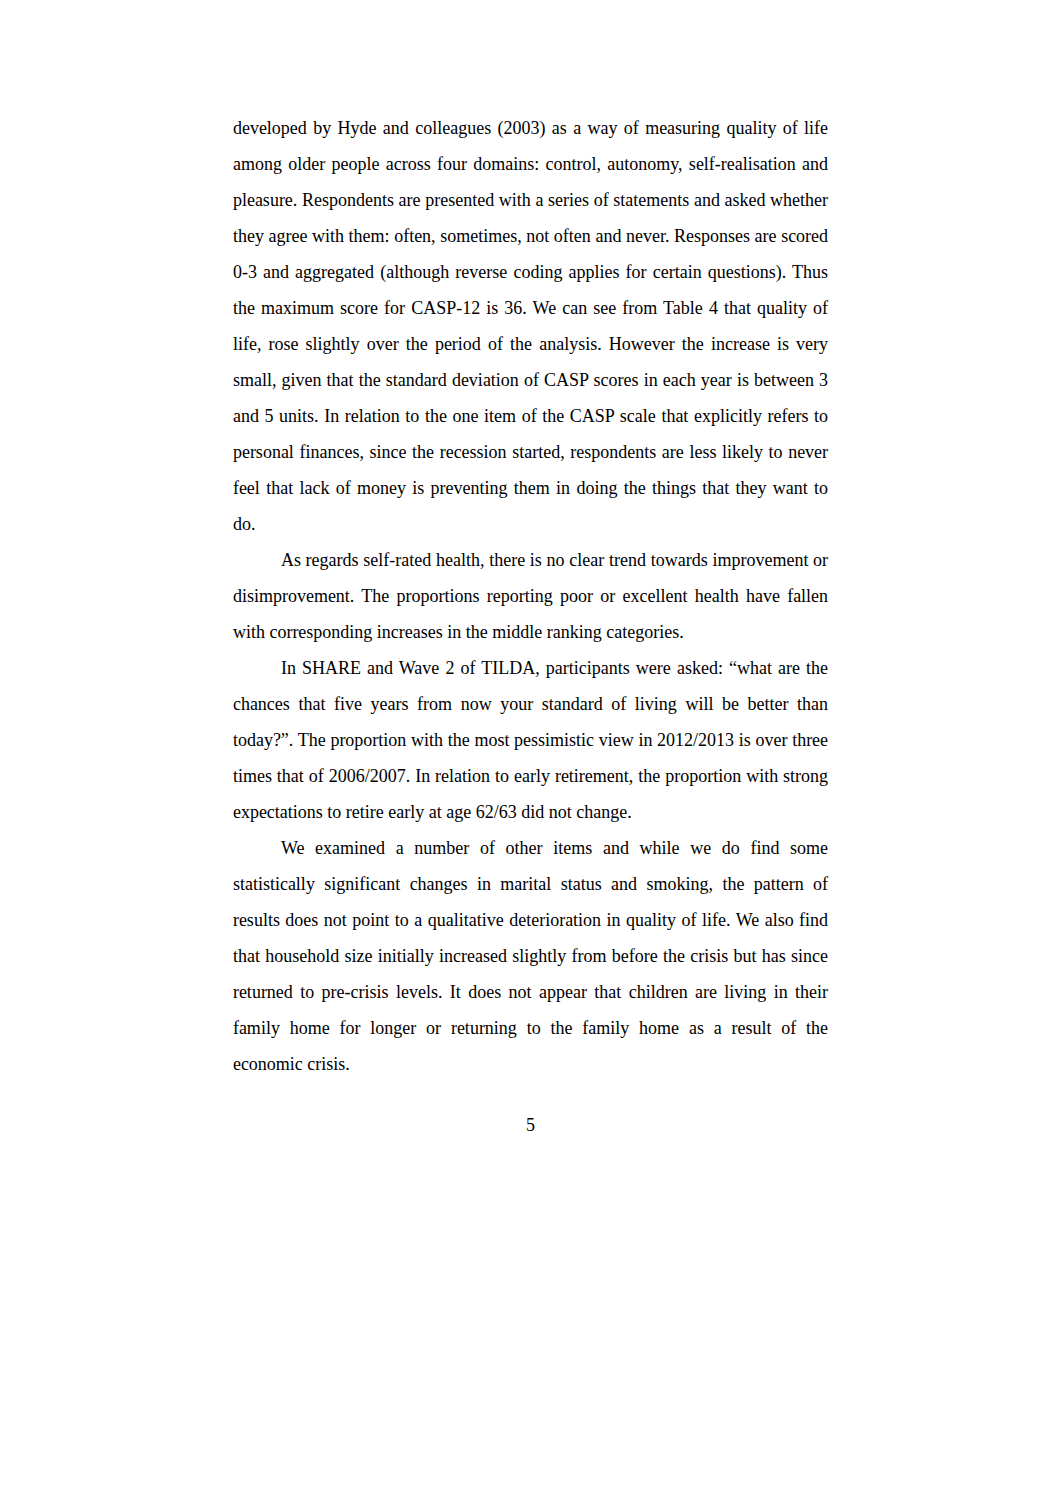developed by Hyde and colleagues (2003) as a way of measuring quality of life among older people across four domains: control, autonomy, self-realisation and pleasure. Respondents are presented with a series of statements and asked whether they agree with them: often, sometimes, not often and never. Responses are scored 0-3 and aggregated (although reverse coding applies for certain questions). Thus the maximum score for CASP-12 is 36. We can see from Table 4 that quality of life, rose slightly over the period of the analysis. However the increase is very small, given that the standard deviation of CASP scores in each year is between 3 and 5 units. In relation to the one item of the CASP scale that explicitly refers to personal finances, since the recession started, respondents are less likely to never feel that lack of money is preventing them in doing the things that they want to do.
As regards self-rated health, there is no clear trend towards improvement or disimprovement. The proportions reporting poor or excellent health have fallen with corresponding increases in the middle ranking categories.
In SHARE and Wave 2 of TILDA, participants were asked: “what are the chances that five years from now your standard of living will be better than today?”. The proportion with the most pessimistic view in 2012/2013 is over three times that of 2006/2007. In relation to early retirement, the proportion with strong expectations to retire early at age 62/63 did not change.
We examined a number of other items and while we do find some statistically significant changes in marital status and smoking, the pattern of results does not point to a qualitative deterioration in quality of life. We also find that household size initially increased slightly from before the crisis but has since returned to pre-crisis levels. It does not appear that children are living in their family home for longer or returning to the family home as a result of the economic crisis.
5